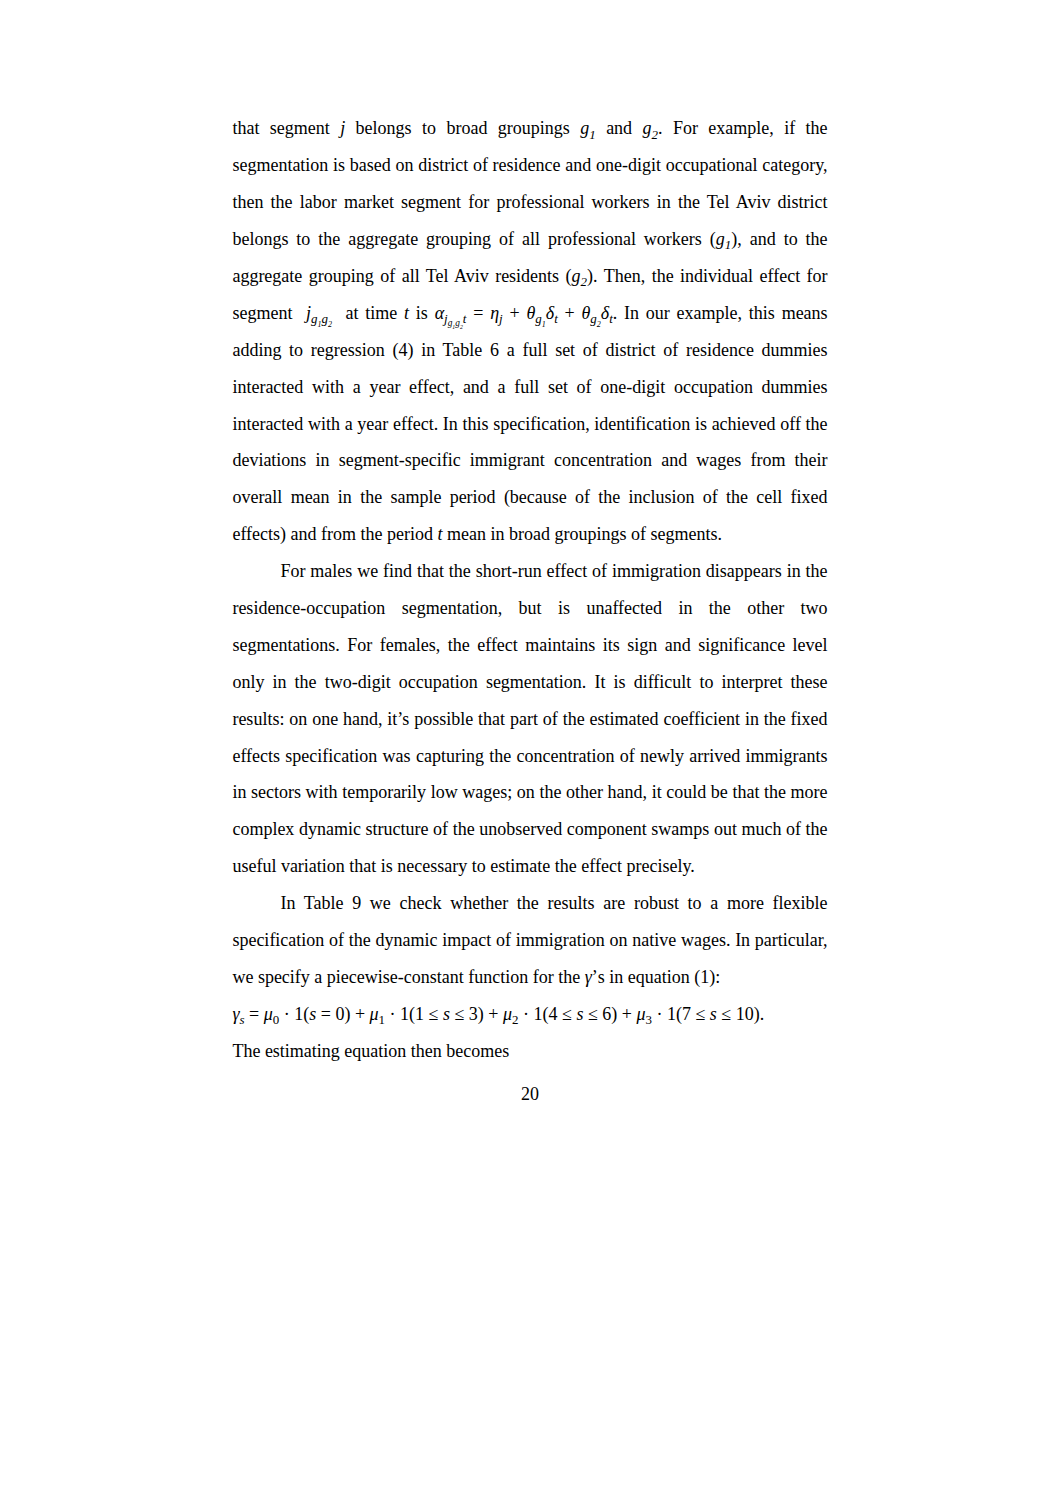that segment j belongs to broad groupings g1 and g2. For example, if the segmentation is based on district of residence and one-digit occupational category, then the labor market segment for professional workers in the Tel Aviv district belongs to the aggregate grouping of all professional workers (g1), and to the aggregate grouping of all Tel Aviv residents (g2). Then, the individual effect for segment jg1g2 at time t is αjg1g2t = ηj + θg1δt + θg2δt. In our example, this means adding to regression (4) in Table 6 a full set of district of residence dummies interacted with a year effect, and a full set of one-digit occupation dummies interacted with a year effect. In this specification, identification is achieved off the deviations in segment-specific immigrant concentration and wages from their overall mean in the sample period (because of the inclusion of the cell fixed effects) and from the period t mean in broad groupings of segments.
For males we find that the short-run effect of immigration disappears in the residence-occupation segmentation, but is unaffected in the other two segmentations. For females, the effect maintains its sign and significance level only in the two-digit occupation segmentation. It is difficult to interpret these results: on one hand, it’s possible that part of the estimated coefficient in the fixed effects specification was capturing the concentration of newly arrived immigrants in sectors with temporarily low wages; on the other hand, it could be that the more complex dynamic structure of the unobserved component swamps out much of the useful variation that is necessary to estimate the effect precisely.
In Table 9 we check whether the results are robust to a more flexible specification of the dynamic impact of immigration on native wages. In particular, we specify a piecewise-constant function for the γ’s in equation (1):
γs = μ0 · 1(s = 0) + μ1 · 1(1 ≤ s ≤ 3) + μ2 · 1(4 ≤ s ≤ 6) + μ3 · 1(7 ≤ s ≤ 10).
The estimating equation then becomes
20